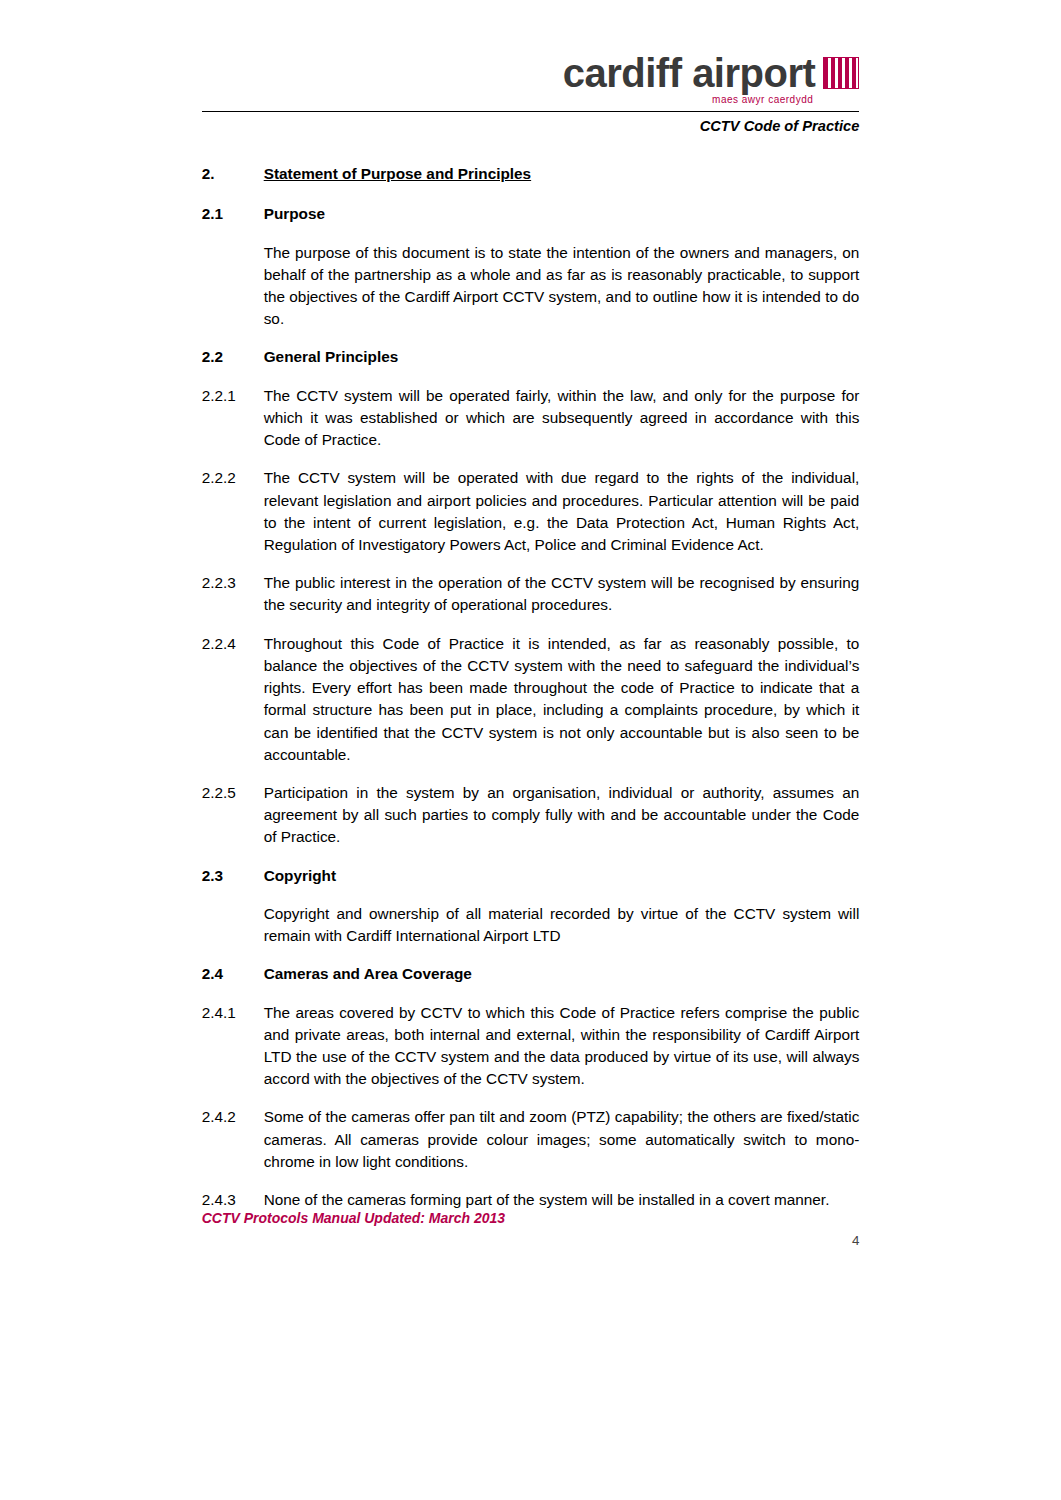cardiff airport
maes awyr caerdydd
CCTV Code of Practice
2.
Statement of Purpose and Principles
2.1
Purpose
The purpose of this document is to state the intention of the owners and managers, on behalf of the partnership as a whole and as far as is reasonably practicable, to support the objectives of the Cardiff Airport CCTV system, and to outline how it is intended to do so.
2.2
General Principles
2.2.1
The CCTV system will be operated fairly, within the law, and only for the purpose for which it was established or which are subsequently agreed in accordance with this Code of Practice.
2.2.2
The CCTV system will be operated with due regard to the rights of the individual, relevant legislation and airport policies and procedures. Particular attention will be paid to the intent of current legislation, e.g. the Data Protection Act, Human Rights Act, Regulation of Investigatory Powers Act, Police and Criminal Evidence Act.
2.2.3
The public interest in the operation of the CCTV system will be recognised by ensuring the security and integrity of operational procedures.
2.2.4
Throughout this Code of Practice it is intended, as far as reasonably possible, to balance the objectives of the CCTV system with the need to safeguard the individual’s rights. Every effort has been made throughout the code of Practice to indicate that a formal structure has been put in place, including a complaints procedure, by which it can be identified that the CCTV system is not only accountable but is also seen to be accountable.
2.2.5
Participation in the system by an organisation, individual or authority, assumes an agreement by all such parties to comply fully with and be accountable under the Code of Practice.
2.3
Copyright
Copyright and ownership of all material recorded by virtue of the CCTV system will remain with Cardiff International Airport LTD
2.4
Cameras and Area Coverage
2.4.1
The areas covered by CCTV to which this Code of Practice refers comprise the public and private areas, both internal and external, within the responsibility of Cardiff Airport LTD the use of the CCTV system and the data produced by virtue of its use, will always accord with the objectives of the CCTV system.
2.4.2
Some of the cameras offer pan tilt and zoom (PTZ) capability; the others are fixed/static cameras. All cameras provide colour images; some automatically switch to mono-chrome in low light conditions.
2.4.3
None of the cameras forming part of the system will be installed in a covert manner.
CCTV Protocols Manual Updated: March 2013
4